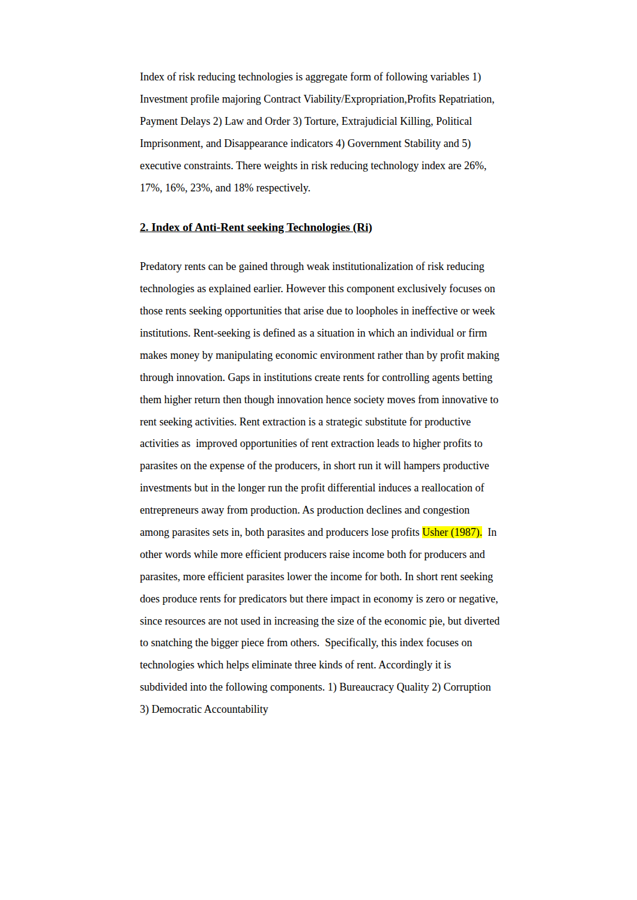Index of risk reducing technologies is aggregate form of following variables 1) Investment profile majoring Contract Viability/Expropriation,Profits Repatriation, Payment Delays 2) Law and Order 3) Torture, Extrajudicial Killing, Political Imprisonment, and Disappearance indicators 4) Government Stability and 5) executive constraints. There weights in risk reducing technology index are 26%, 17%, 16%, 23%, and 18% respectively.
2. Index of Anti-Rent seeking Technologies (Ri)
Predatory rents can be gained through weak institutionalization of risk reducing technologies as explained earlier. However this component exclusively focuses on those rents seeking opportunities that arise due to loopholes in ineffective or week institutions. Rent-seeking is defined as a situation in which an individual or firm makes money by manipulating economic environment rather than by profit making through innovation. Gaps in institutions create rents for controlling agents betting them higher return then though innovation hence society moves from innovative to rent seeking activities. Rent extraction is a strategic substitute for productive activities as improved opportunities of rent extraction leads to higher profits to parasites on the expense of the producers, in short run it will hampers productive investments but in the longer run the profit differential induces a reallocation of entrepreneurs away from production. As production declines and congestion among parasites sets in, both parasites and producers lose profits Usher (1987). In other words while more efficient producers raise income both for producers and parasites, more efficient parasites lower the income for both. In short rent seeking does produce rents for predicators but there impact in economy is zero or negative, since resources are not used in increasing the size of the economic pie, but diverted to snatching the bigger piece from others. Specifically, this index focuses on technologies which helps eliminate three kinds of rent. Accordingly it is subdivided into the following components. 1) Bureaucracy Quality 2) Corruption 3) Democratic Accountability